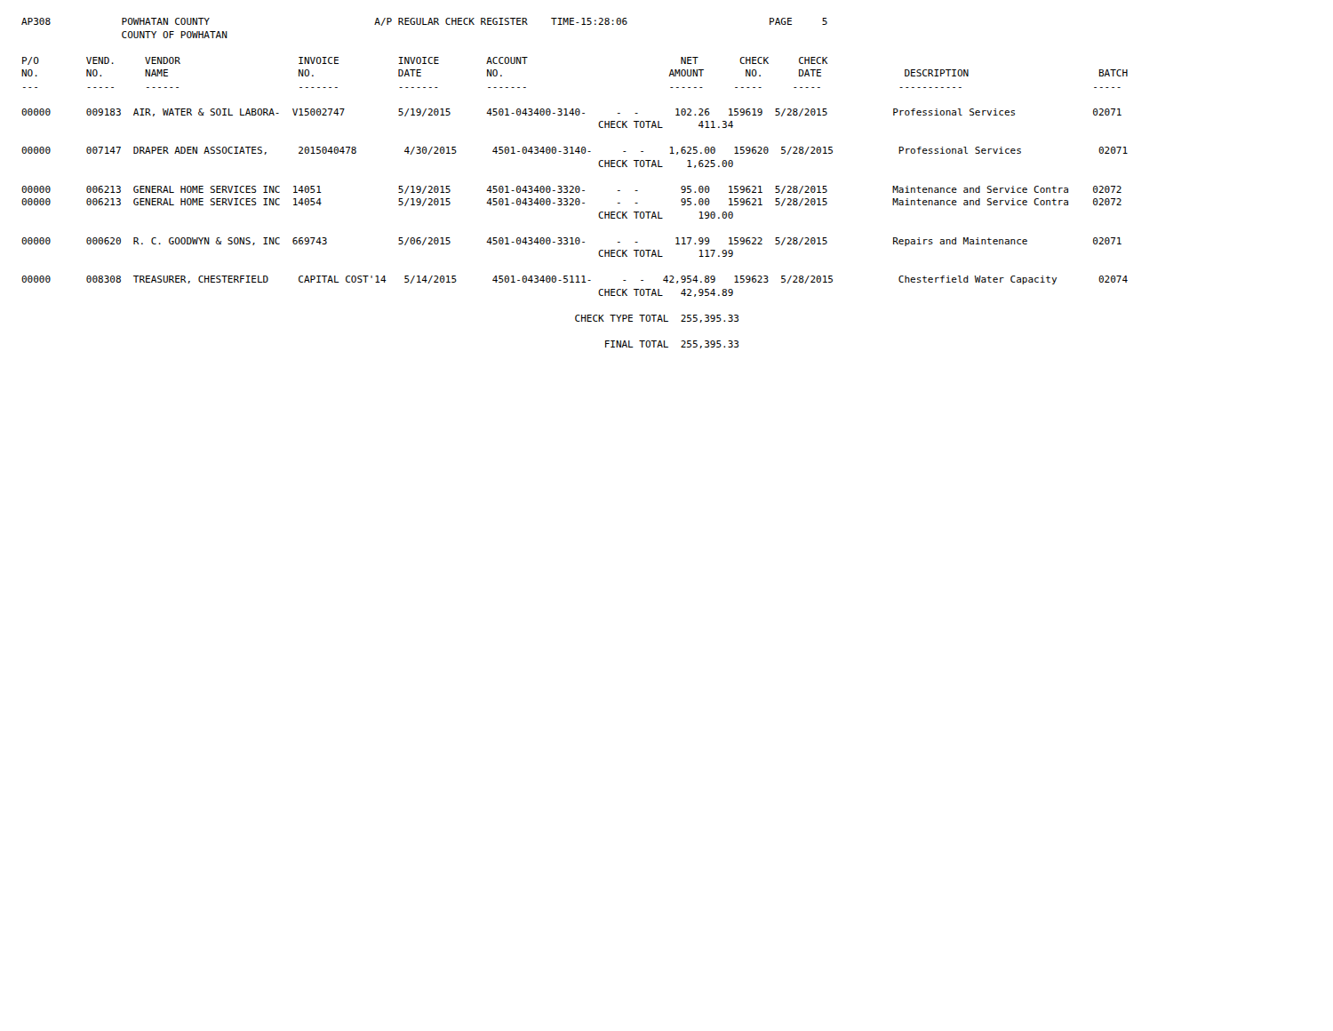AP308            POWHATAN COUNTY                            A/P REGULAR CHECK REGISTER    TIME-15:28:06                        PAGE     5
                 COUNTY OF POWHATAN

P/O        VEND.     VENDOR                    INVOICE          INVOICE        ACCOUNT                          NET       CHECK     CHECK                                                    
NO.        NO.       NAME                      NO.              DATE           NO.                            AMOUNT       NO.      DATE              DESCRIPTION                      BATCH
---        -----     ------                    -------          -------        -------                        ------     -----     -----             -----------                      -----

00000      009183  AIR, WATER & SOIL LABORA-  V15002747         5/19/2015      4501-043400-3140-     -  -      102.26   159619  5/28/2015           Professional Services             02071
                                                                                                  CHECK TOTAL      411.34

00000      007147  DRAPER ADEN ASSOCIATES,     2015040478        4/30/2015      4501-043400-3140-     -  -    1,625.00   159620  5/28/2015           Professional Services             02071
                                                                                                  CHECK TOTAL    1,625.00

00000      006213  GENERAL HOME SERVICES INC  14051             5/19/2015      4501-043400-3320-     -  -       95.00   159621  5/28/2015           Maintenance and Service Contra    02072
00000      006213  GENERAL HOME SERVICES INC  14054             5/19/2015      4501-043400-3320-     -  -       95.00   159621  5/28/2015           Maintenance and Service Contra    02072
                                                                                                  CHECK TOTAL      190.00

00000      000620  R. C. GOODWYN & SONS, INC  669743            5/06/2015      4501-043400-3310-     -  -      117.99   159622  5/28/2015           Repairs and Maintenance           02071
                                                                                                  CHECK TOTAL      117.99

00000      008308  TREASURER, CHESTERFIELD     CAPITAL COST'14   5/14/2015      4501-043400-5111-     -  -   42,954.89   159623  5/28/2015           Chesterfield Water Capacity       02074
                                                                                                  CHECK TOTAL   42,954.89

                                                                                              CHECK TYPE TOTAL  255,395.33

                                                                                                   FINAL TOTAL  255,395.33